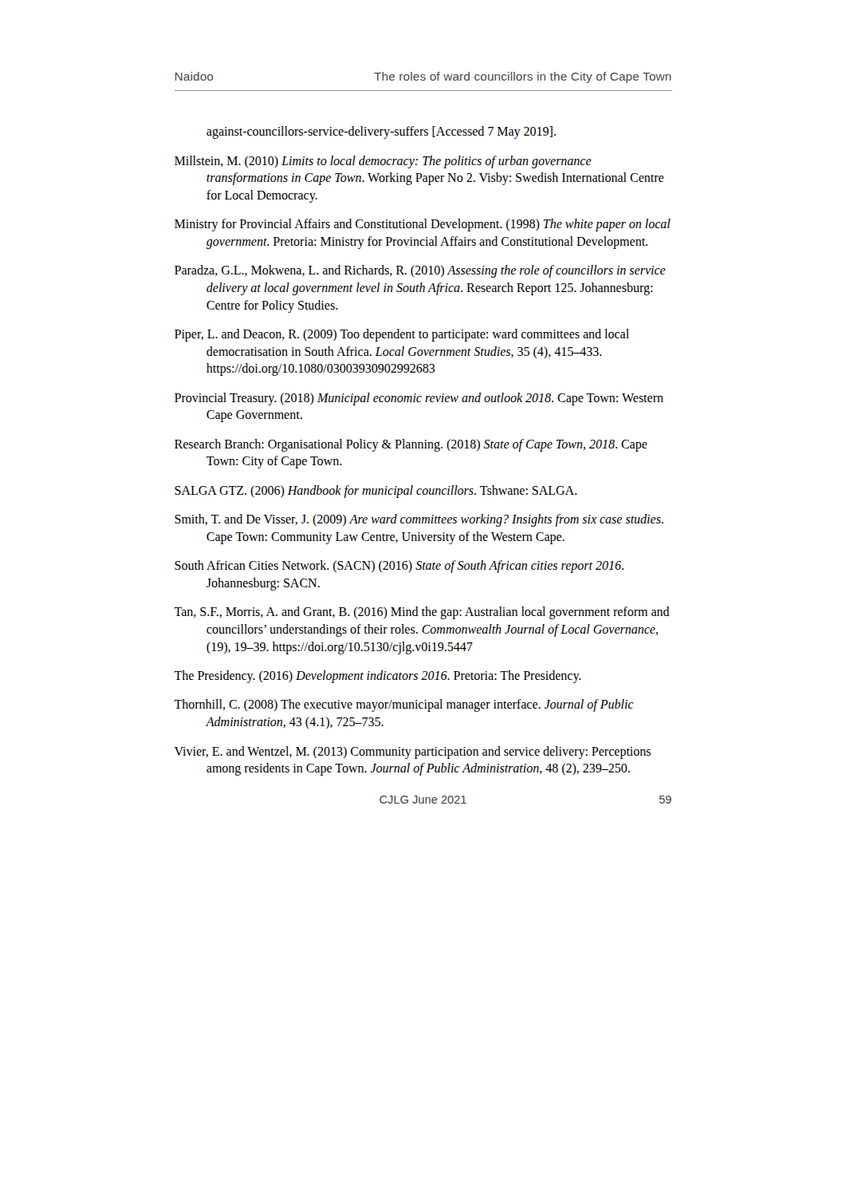Naidoo The roles of ward councillors in the City of Cape Town
against-councillors-service-delivery-suffers [Accessed 7 May 2019].
Millstein, M. (2010) Limits to local democracy: The politics of urban governance transformations in Cape Town. Working Paper No 2. Visby: Swedish International Centre for Local Democracy.
Ministry for Provincial Affairs and Constitutional Development. (1998) The white paper on local government. Pretoria: Ministry for Provincial Affairs and Constitutional Development.
Paradza, G.L., Mokwena, L. and Richards, R. (2010) Assessing the role of councillors in service delivery at local government level in South Africa. Research Report 125. Johannesburg: Centre for Policy Studies.
Piper, L. and Deacon, R. (2009) Too dependent to participate: ward committees and local democratisation in South Africa. Local Government Studies, 35 (4), 415–433. https://doi.org/10.1080/03003930902992683
Provincial Treasury. (2018) Municipal economic review and outlook 2018. Cape Town: Western Cape Government.
Research Branch: Organisational Policy & Planning. (2018) State of Cape Town, 2018. Cape Town: City of Cape Town.
SALGA GTZ. (2006) Handbook for municipal councillors. Tshwane: SALGA.
Smith, T. and De Visser, J. (2009) Are ward committees working? Insights from six case studies. Cape Town: Community Law Centre, University of the Western Cape.
South African Cities Network. (SACN) (2016) State of South African cities report 2016. Johannesburg: SACN.
Tan, S.F., Morris, A. and Grant, B. (2016) Mind the gap: Australian local government reform and councillors’ understandings of their roles. Commonwealth Journal of Local Governance, (19), 19–39. https://doi.org/10.5130/cjlg.v0i19.5447
The Presidency. (2016) Development indicators 2016. Pretoria: The Presidency.
Thornhill, C. (2008) The executive mayor/municipal manager interface. Journal of Public Administration, 43 (4.1), 725–735.
Vivier, E. and Wentzel, M. (2013) Community participation and service delivery: Perceptions among residents in Cape Town. Journal of Public Administration, 48 (2), 239–250.
CJLG June 2021 59